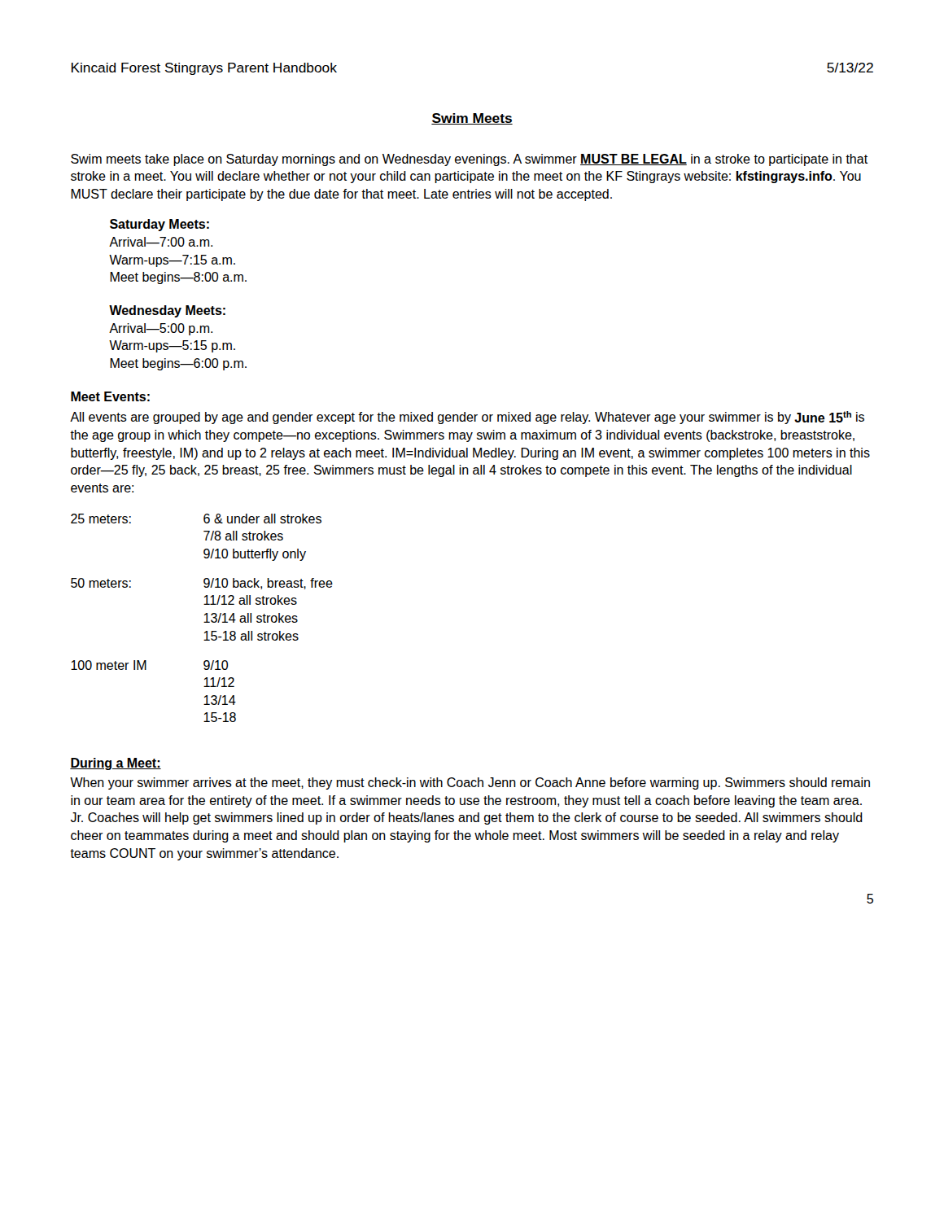Kincaid Forest Stingrays Parent Handbook 5/13/22
Swim Meets
Swim meets take place on Saturday mornings and on Wednesday evenings. A swimmer MUST BE LEGAL in a stroke to participate in that stroke in a meet. You will declare whether or not your child can participate in the meet on the KF Stingrays website: kfstingrays.info. You MUST declare their participate by the due date for that meet. Late entries will not be accepted.
Saturday Meets:
Arrival—7:00 a.m.
Warm-ups—7:15 a.m.
Meet begins—8:00 a.m.
Wednesday Meets:
Arrival—5:00 p.m.
Warm-ups—5:15 p.m.
Meet begins—6:00 p.m.
Meet Events:
All events are grouped by age and gender except for the mixed gender or mixed age relay. Whatever age your swimmer is by June 15th is the age group in which they compete—no exceptions. Swimmers may swim a maximum of 3 individual events (backstroke, breaststroke, butterfly, freestyle, IM) and up to 2 relays at each meet. IM=Individual Medley. During an IM event, a swimmer completes 100 meters in this order—25 fly, 25 back, 25 breast, 25 free. Swimmers must be legal in all 4 strokes to compete in this event. The lengths of the individual events are:
| 25 meters: | 6 & under all strokes 7/8 all strokes 9/10 butterfly only |
| 50 meters: | 9/10 back, breast, free 11/12 all strokes 13/14 all strokes 15-18 all strokes |
| 100 meter IM | 9/10 11/12 13/14 15-18 |
During a Meet:
When your swimmer arrives at the meet, they must check-in with Coach Jenn or Coach Anne before warming up. Swimmers should remain in our team area for the entirety of the meet. If a swimmer needs to use the restroom, they must tell a coach before leaving the team area. Jr. Coaches will help get swimmers lined up in order of heats/lanes and get them to the clerk of course to be seeded. All swimmers should cheer on teammates during a meet and should plan on staying for the whole meet. Most swimmers will be seeded in a relay and relay teams COUNT on your swimmer’s attendance.
5